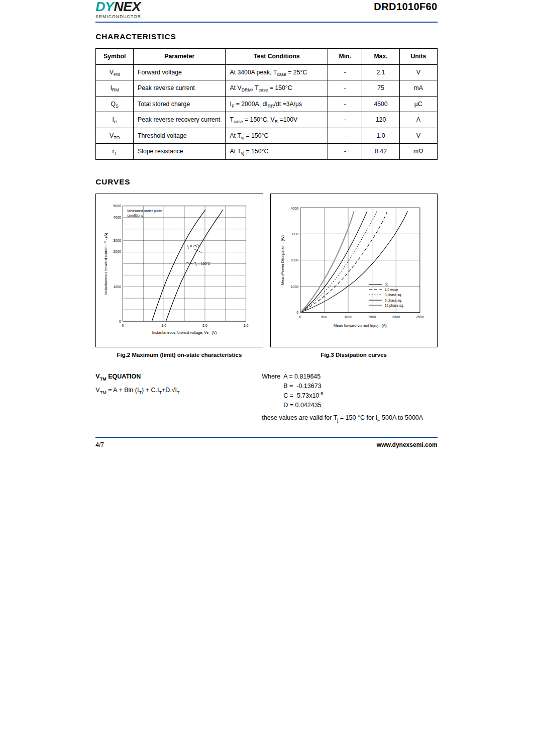DY NEX
SEMICONDUCTOR
DRD1010F60
CHARACTERISTICS
| Symbol | Parameter | Test Conditions | Min. | Max. | Units |
| --- | --- | --- | --- | --- | --- |
| V FM | Forward voltage | At 3400A peak, T case = 25°C | - | 2.1 | V |
| I RM | Peak reverse current | At V DRM , T case = 150°C | - | 75 | mA |
| Q S | Total stored charge | I F = 2000A, dI RR /dt =3A/µs | - | 4500 | µC |
| I rr | Peak reverse recovery current | T case = 150°C, V R =100V | - | 120 | A |
| V TO | Threshold voltage | At T vj = 150°C | - | 1.0 | V |
| r T | Slope resistance | At T vj = 150°C | - | 0.42 | mΩ |
CURVES
0 1000 2000 3000 4000 5000 3000 2000 3000 2000 0 1.0 2.0 3.0 Instantaneous forward voltage, VF - (V) Instantaneous forward current IF - (A) Measured under pulse conditions Tj = 25˚C Tj = 150˚C
0 1000 2000 3000 4000 0 500 1000 1500 2000 2500 Mean forward current IF(AV) - (A) Mean Power Dissipation - (W) dc 1/2 wave 3 phase sq. 6 phase sq. 12 phase sq.
Fig.2 Maximum (limit) on-state characteristics
Fig.3 Dissipation curves
VTM EQUATION
VTM = A + Bln (IT) + C.IT+D.√IT
| Where | A = 0.819645 |
| | B = -0.13673 |
| | C = 5.73x10 -5 |
| | D = 0.042435 |
these values are valid for Tj = 150 °C for IF 500A to 5000A
4/7
www.dynexsemi.com